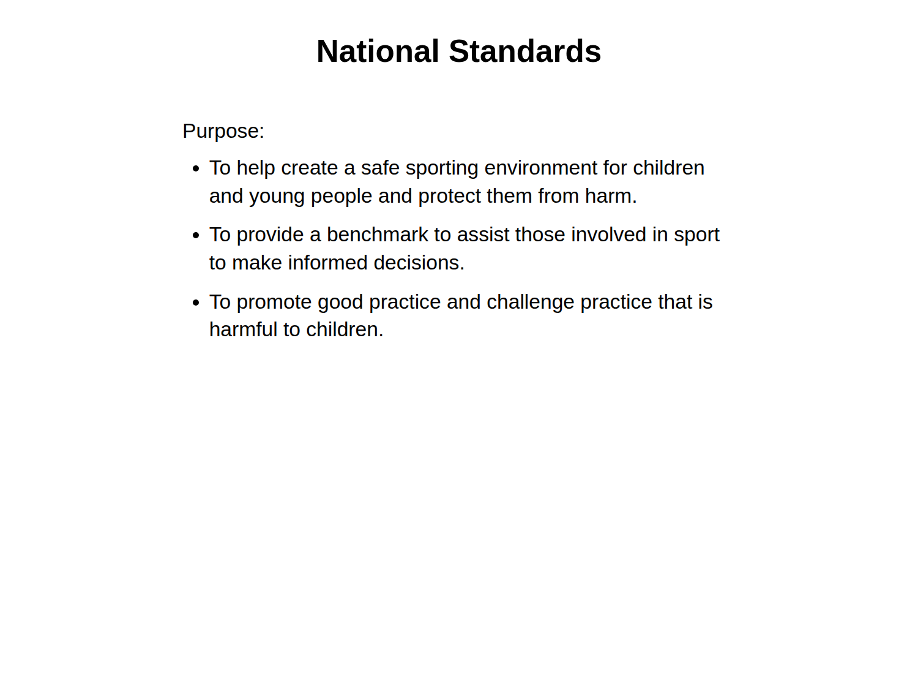National Standards
Purpose:
To help create a safe sporting environment for children and young people and protect them from harm.
To provide a benchmark to assist those involved in sport to make informed decisions.
To promote good practice and challenge practice that is harmful to children.